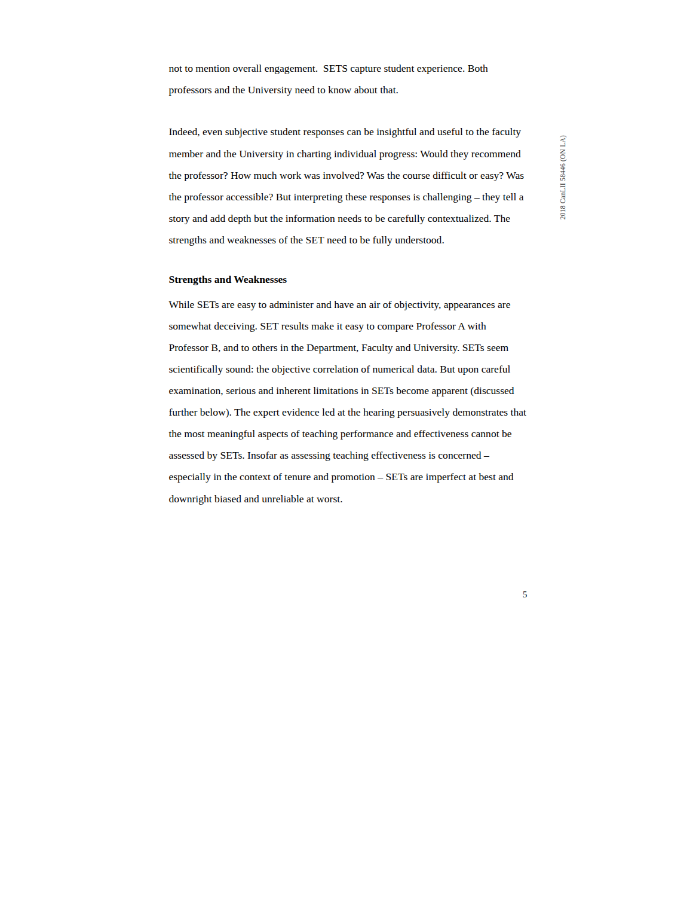2018 CanLII 58446 (ON LA)
not to mention overall engagement. SETS capture student experience. Both professors and the University need to know about that.
Indeed, even subjective student responses can be insightful and useful to the faculty member and the University in charting individual progress: Would they recommend the professor? How much work was involved? Was the course difficult or easy? Was the professor accessible? But interpreting these responses is challenging – they tell a story and add depth but the information needs to be carefully contextualized. The strengths and weaknesses of the SET need to be fully understood.
Strengths and Weaknesses
While SETs are easy to administer and have an air of objectivity, appearances are somewhat deceiving. SET results make it easy to compare Professor A with Professor B, and to others in the Department, Faculty and University. SETs seem scientifically sound: the objective correlation of numerical data. But upon careful examination, serious and inherent limitations in SETs become apparent (discussed further below). The expert evidence led at the hearing persuasively demonstrates that the most meaningful aspects of teaching performance and effectiveness cannot be assessed by SETs. Insofar as assessing teaching effectiveness is concerned – especially in the context of tenure and promotion – SETs are imperfect at best and downright biased and unreliable at worst.
5